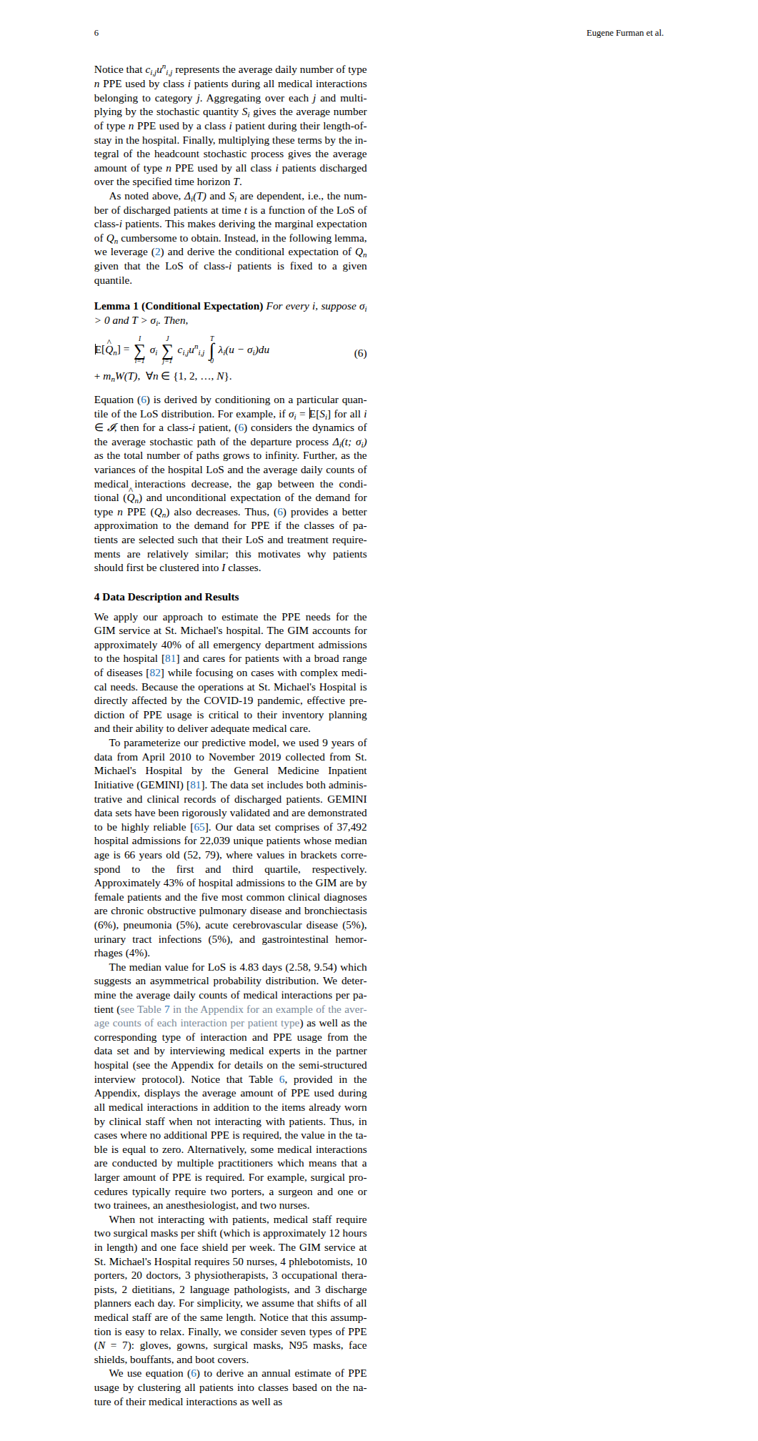6 Eugene Furman et al.
Notice that ci,juni,j represents the average daily number of type n PPE used by class i patients during all medical interactions belonging to category j. Aggregating over each j and multiplying by the stochastic quantity Si gives the average number of type n PPE used by a class i patient during their length-of-stay in the hospital. Finally, multiplying these terms by the integral of the headcount stochastic process gives the average amount of type n PPE used by all class i patients discharged over the specified time horizon T.
As noted above, Δi(T) and Si are dependent, i.e., the number of discharged patients at time t is a function of the LoS of class-i patients. This makes deriving the marginal expectation of Qn cumbersome to obtain. Instead, in the following lemma, we leverage (2) and derive the conditional expectation of Qn given that the LoS of class-i patients is fixed to a given quantile.
Lemma 1 (Conditional Expectation) For every i, suppose σi > 0 and T > σi. Then,
[^Qn] = I∑i=1 σi J∑j=1 ci,juni,j T∫0 λi(u − σi)du
+ mnW(T), ∀n ∈ {1, 2, …, N}.
(6)
Equation (6) is derived by conditioning on a particular quantile of the LoS distribution. For example, if σi = [Si] for all i ∈ 𝓘, then for a class-i patient, (6) considers the dynamics of the average stochastic path of the departure process Δi(t; σi) as the total number of paths grows to infinity. Further, as the variances of the hospital LoS and the average daily counts of medical interactions decrease, the gap between the conditional (^Qn) and unconditional expectation of the demand for type n PPE (Qn) also decreases. Thus, (6) provides a better approximation to the demand for PPE if the classes of patients are selected such that their LoS and treatment requirements are relatively similar; this motivates why patients should first be clustered into I classes.
4 Data Description and Results
We apply our approach to estimate the PPE needs for the GIM service at St. Michael's hospital. The GIM accounts for approximately 40% of all emergency department admissions to the hospital [81] and cares for patients with a broad range of diseases [82] while focusing on cases with complex medical needs. Because the operations at St. Michael's Hospital is directly affected by the COVID-19 pandemic, effective prediction of PPE usage is critical to their inventory planning and their ability to deliver adequate medical care.
To parameterize our predictive model, we used 9 years of data from April 2010 to November 2019 collected from St. Michael's Hospital by the General Medicine Inpatient Initiative (GEMINI) [81]. The data set includes both administrative and clinical records of discharged patients. GEMINI data sets have been rigorously validated and are demonstrated to be highly reliable [65]. Our data set comprises of 37,492 hospital admissions for 22,039 unique patients whose median age is 66 years old (52, 79), where values in brackets correspond to the first and third quartile, respectively. Approximately 43% of hospital admissions to the GIM are by female patients and the five most common clinical diagnoses are chronic obstructive pulmonary disease and bronchiectasis (6%), pneumonia (5%), acute cerebrovascular disease (5%), urinary tract infections (5%), and gastrointestinal hemorrhages (4%).
The median value for LoS is 4.83 days (2.58, 9.54) which suggests an asymmetrical probability distribution. We determine the average daily counts of medical interactions per patient (see Table 7 in the Appendix for an example of the average counts of each interaction per patient type) as well as the corresponding type of interaction and PPE usage from the data set and by interviewing medical experts in the partner hospital (see the Appendix for details on the semi-structured interview protocol). Notice that Table 6, provided in the Appendix, displays the average amount of PPE used during all medical interactions in addition to the items already worn by clinical staff when not interacting with patients. Thus, in cases where no additional PPE is required, the value in the table is equal to zero. Alternatively, some medical interactions are conducted by multiple practitioners which means that a larger amount of PPE is required. For example, surgical procedures typically require two porters, a surgeon and one or two trainees, an anesthesiologist, and two nurses.
When not interacting with patients, medical staff require two surgical masks per shift (which is approximately 12 hours in length) and one face shield per week. The GIM service at St. Michael's Hospital requires 50 nurses, 4 phlebotomists, 10 porters, 20 doctors, 3 physiotherapists, 3 occupational therapists, 2 dietitians, 2 language pathologists, and 3 discharge planners each day. For simplicity, we assume that shifts of all medical staff are of the same length. Notice that this assumption is easy to relax. Finally, we consider seven types of PPE (N = 7): gloves, gowns, surgical masks, N95 masks, face shields, bouffants, and boot covers.
We use equation (6) to derive an annual estimate of PPE usage by clustering all patients into classes based on the nature of their medical interactions as well as